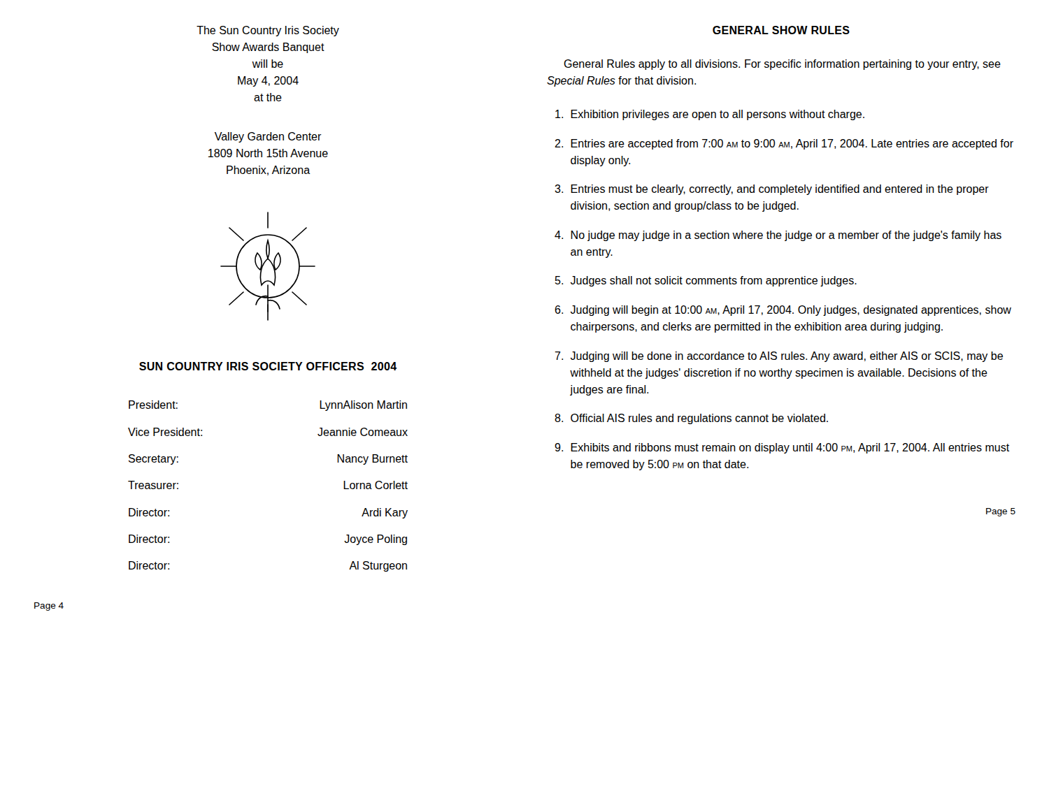The Sun Country Iris Society
Show Awards Banquet
will be
May 4, 2004
at the
Valley Garden Center
1809 North 15th Avenue
Phoenix, Arizona
SUN COUNTRY IRIS SOCIETY OFFICERS 2004
| President: | LynnAlison Martin |
| Vice President: | Jeannie Comeaux |
| Secretary: | Nancy Burnett |
| Treasurer: | Lorna Corlett |
| Director: | Ardi Kary |
| Director: | Joyce Poling |
| Director: | Al Sturgeon |
Page 4
GENERAL SHOW RULES
General Rules apply to all divisions. For specific information pertaining to your entry, see Special Rules for that division.
Exhibition privileges are open to all persons without charge.
Entries are accepted from 7:00 am to 9:00 am, April 17, 2004. Late entries are accepted for display only.
Entries must be clearly, correctly, and completely identified and entered in the proper division, section and group/class to be judged.
No judge may judge in a section where the judge or a member of the judge's family has an entry.
Judges shall not solicit comments from apprentice judges.
Judging will begin at 10:00 am, April 17, 2004. Only judges, designated apprentices, show chairpersons, and clerks are permitted in the exhibition area during judging.
Judging will be done in accordance to AIS rules. Any award, either AIS or SCIS, may be withheld at the judges' discretion if no worthy specimen is available. Decisions of the judges are final.
Official AIS rules and regulations cannot be violated.
Exhibits and ribbons must remain on display until 4:00 pm, April 17, 2004. All entries must be removed by 5:00 pm on that date.
Page 5